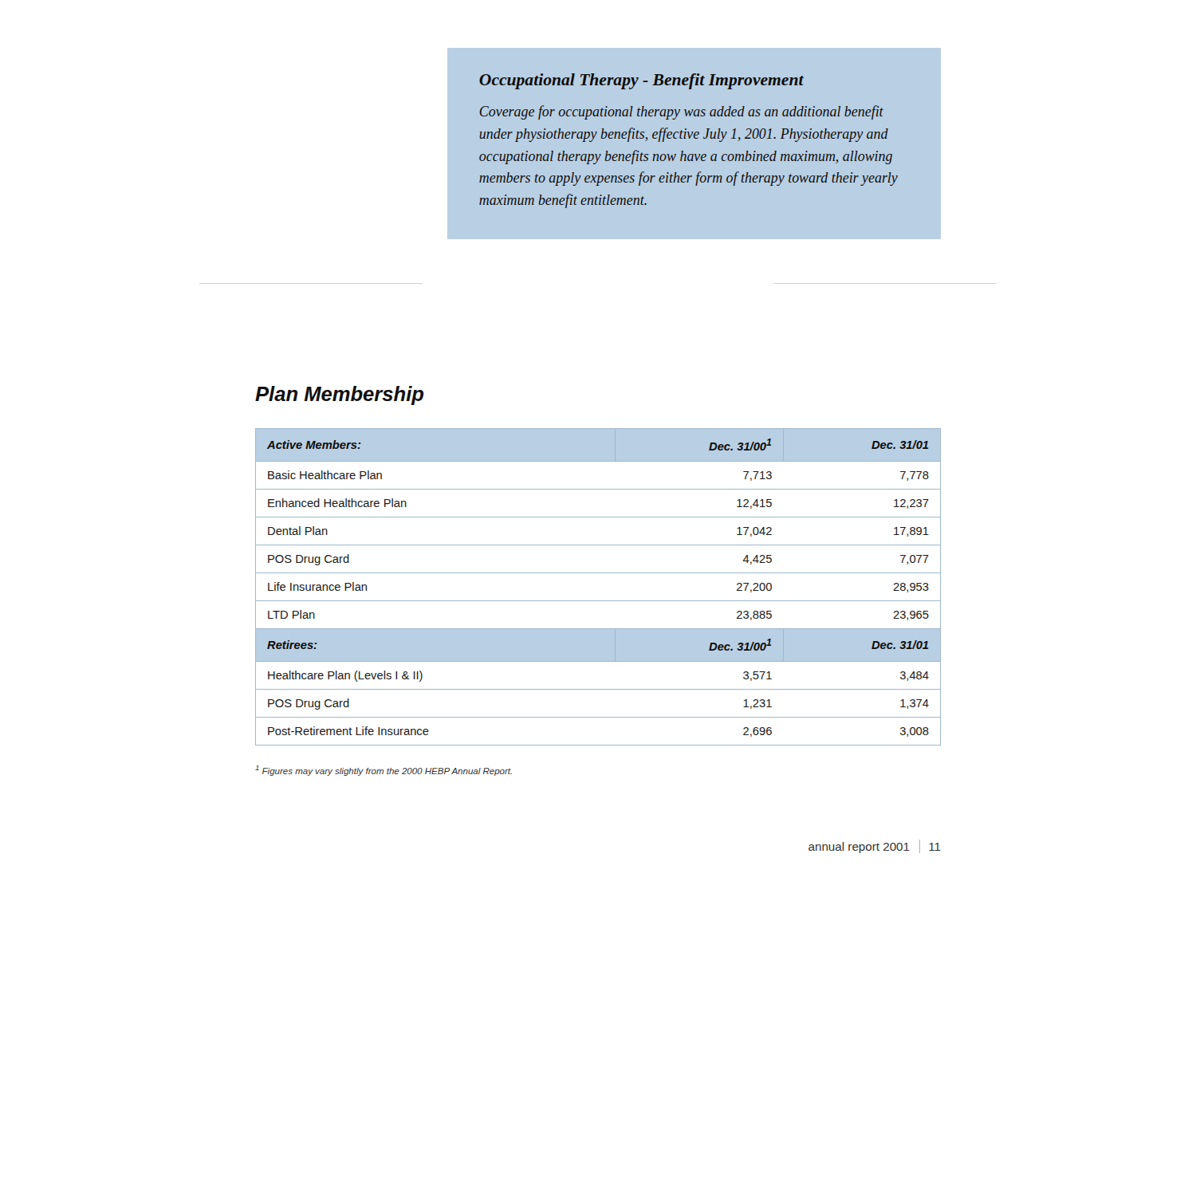Occupational Therapy - Benefit Improvement
Coverage for occupational therapy was added as an additional benefit under physiotherapy benefits, effective July 1, 2001. Physiotherapy and occupational therapy benefits now have a combined maximum, allowing members to apply expenses for either form of therapy toward their yearly maximum benefit entitlement.
Plan Membership
| Active Members: | Dec. 31/00 1 | Dec. 31/01 |
| --- | --- | --- |
| Basic Healthcare Plan | 7,713 | 7,778 |
| Enhanced Healthcare Plan | 12,415 | 12,237 |
| Dental Plan | 17,042 | 17,891 |
| POS Drug Card | 4,425 | 7,077 |
| Life Insurance Plan | 27,200 | 28,953 |
| LTD Plan | 23,885 | 23,965 |
| Retirees: | Dec. 31/00 1 | Dec. 31/01 |
| Healthcare Plan (Levels I & II) | 3,571 | 3,484 |
| POS Drug Card | 1,231 | 1,374 |
| Post-Retirement Life Insurance | 2,696 | 3,008 |
1 Figures may vary slightly from the 2000 HEBP Annual Report.
annual report 2001 11